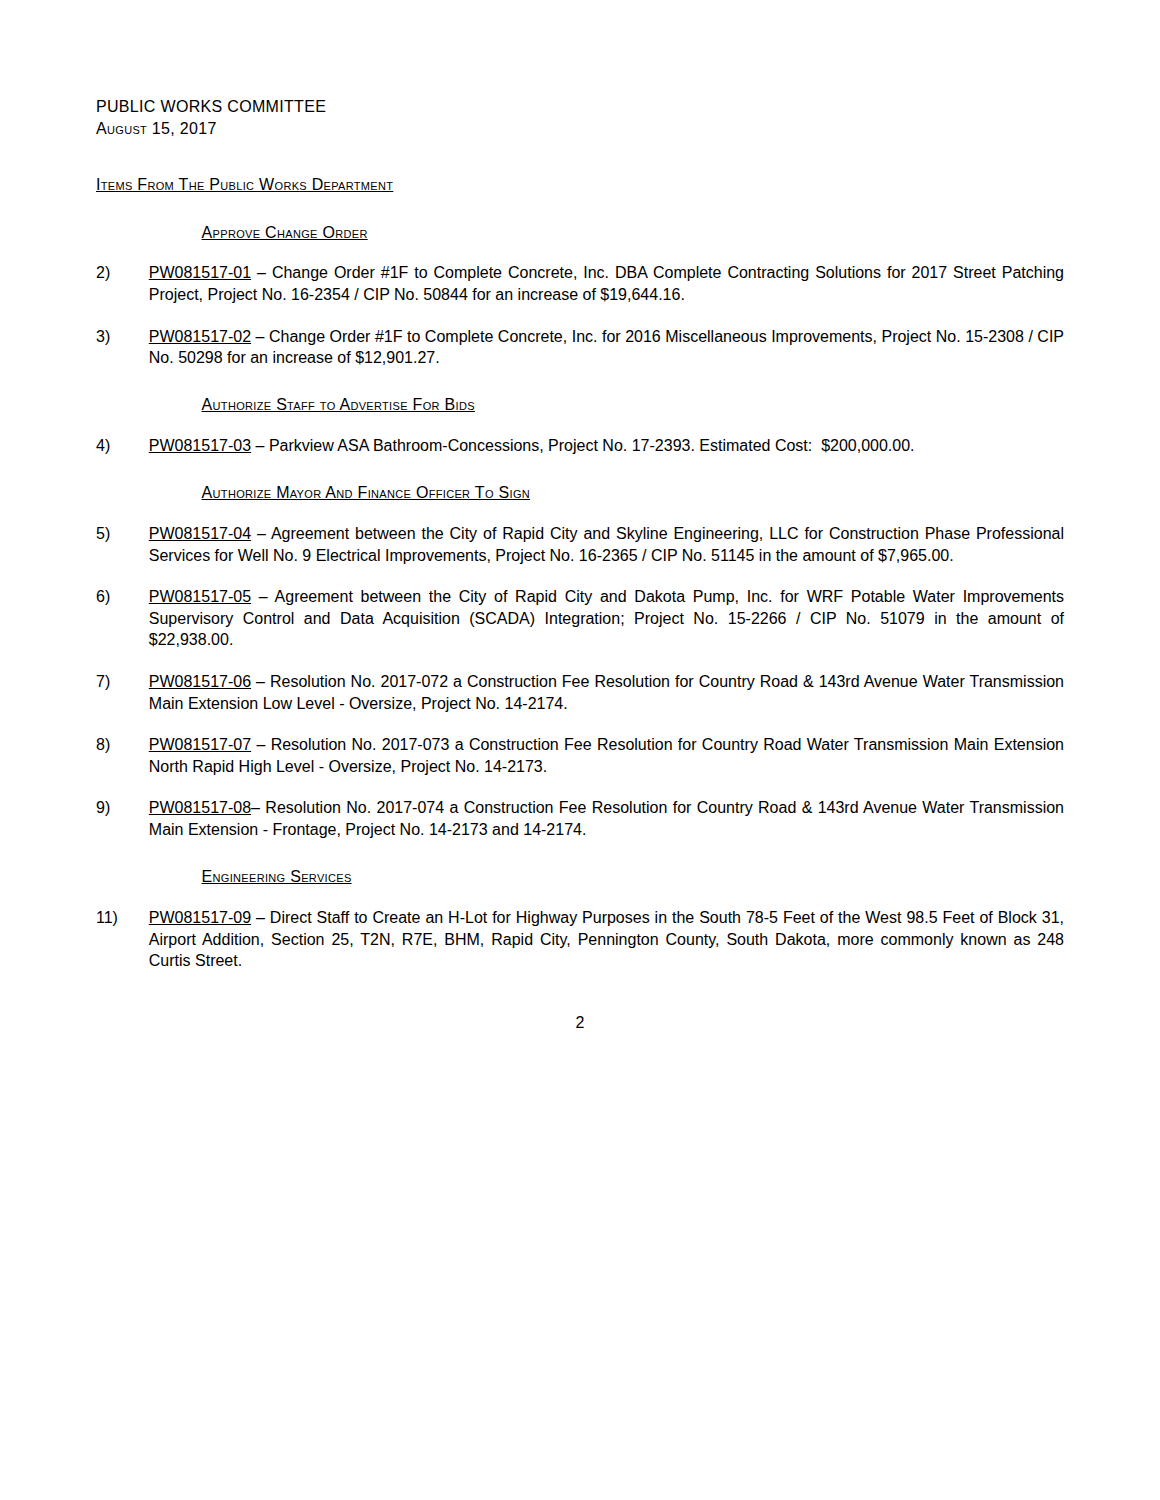PUBLIC WORKS COMMITTEE
August 15, 2017
Items From The Public Works Department
Approve Change Order
2) PW081517-01 – Change Order #1F to Complete Concrete, Inc. DBA Complete Contracting Solutions for 2017 Street Patching Project, Project No. 16-2354 / CIP No. 50844 for an increase of $19,644.16.
3) PW081517-02 – Change Order #1F to Complete Concrete, Inc. for 2016 Miscellaneous Improvements, Project No. 15-2308 / CIP No. 50298 for an increase of $12,901.27.
Authorize Staff to Advertise For Bids
4) PW081517-03 – Parkview ASA Bathroom-Concessions, Project No. 17-2393. Estimated Cost: $200,000.00.
Authorize Mayor And Finance Officer To Sign
5) PW081517-04 – Agreement between the City of Rapid City and Skyline Engineering, LLC for Construction Phase Professional Services for Well No. 9 Electrical Improvements, Project No. 16-2365 / CIP No. 51145 in the amount of $7,965.00.
6) PW081517-05 – Agreement between the City of Rapid City and Dakota Pump, Inc. for WRF Potable Water Improvements Supervisory Control and Data Acquisition (SCADA) Integration; Project No. 15-2266 / CIP No. 51079 in the amount of $22,938.00.
7) PW081517-06 – Resolution No. 2017-072 a Construction Fee Resolution for Country Road & 143rd Avenue Water Transmission Main Extension Low Level - Oversize, Project No. 14-2174.
8) PW081517-07 – Resolution No. 2017-073 a Construction Fee Resolution for Country Road Water Transmission Main Extension North Rapid High Level - Oversize, Project No. 14-2173.
9) PW081517-08– Resolution No. 2017-074 a Construction Fee Resolution for Country Road & 143rd Avenue Water Transmission Main Extension - Frontage, Project No. 14-2173 and 14-2174.
Engineering Services
11) PW081517-09 – Direct Staff to Create an H-Lot for Highway Purposes in the South 78-5 Feet of the West 98.5 Feet of Block 31, Airport Addition, Section 25, T2N, R7E, BHM, Rapid City, Pennington County, South Dakota, more commonly known as 248 Curtis Street.
2